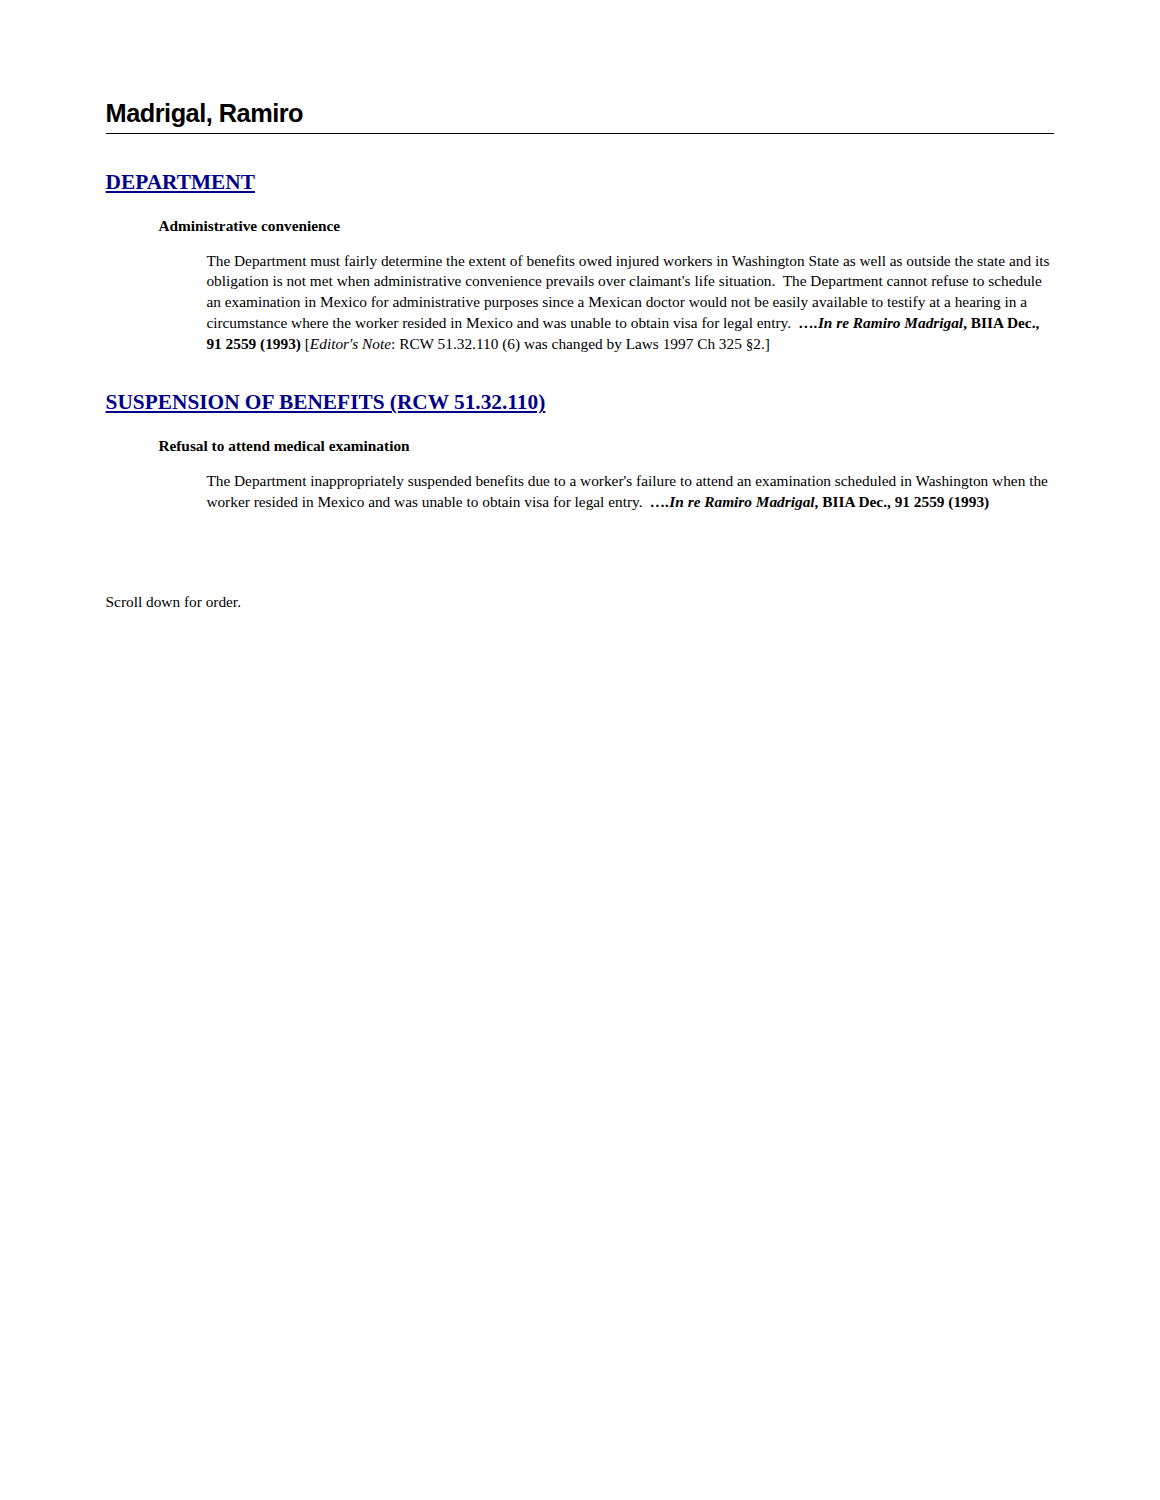Madrigal, Ramiro
DEPARTMENT
Administrative convenience
The Department must fairly determine the extent of benefits owed injured workers in Washington State as well as outside the state and its obligation is not met when administrative convenience prevails over claimant's life situation. The Department cannot refuse to schedule an examination in Mexico for administrative purposes since a Mexican doctor would not be easily available to testify at a hearing in a circumstance where the worker resided in Mexico and was unable to obtain visa for legal entry. ….In re Ramiro Madrigal, BIIA Dec., 91 2559 (1993) [Editor's Note: RCW 51.32.110 (6) was changed by Laws 1997 Ch 325 §2.]
SUSPENSION OF BENEFITS (RCW 51.32.110)
Refusal to attend medical examination
The Department inappropriately suspended benefits due to a worker's failure to attend an examination scheduled in Washington when the worker resided in Mexico and was unable to obtain visa for legal entry. ….In re Ramiro Madrigal, BIIA Dec., 91 2559 (1993)
Scroll down for order.